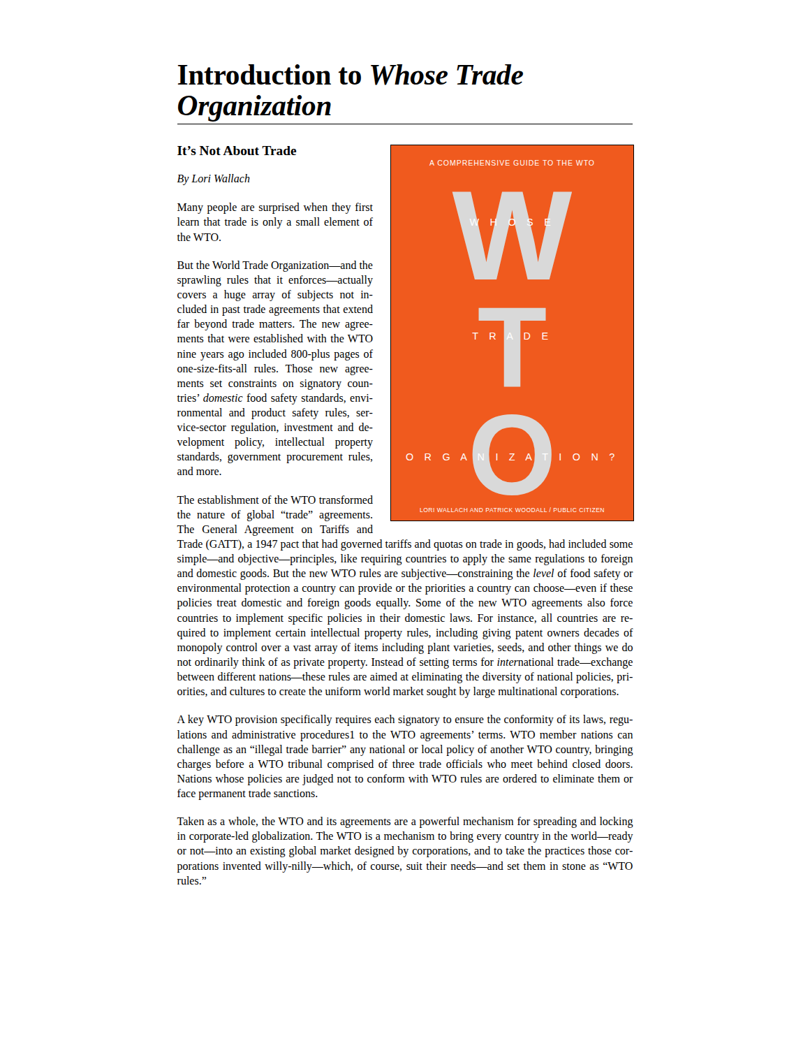Introduction to Whose Trade Organization
It’s Not About Trade
By Lori Wallach
Many people are surprised when they first learn that trade is only a small element of the WTO.
But the World Trade Organization—and the sprawling rules that it enforces—actually covers a huge array of subjects not included in past trade agreements that extend far beyond trade matters. The new agreements that were established with the WTO nine years ago included 800-plus pages of one-size-fits-all rules. Those new agreements set constraints on signatory countries’ domestic food safety standards, environmental and product safety rules, service-sector regulation, investment and development policy, intellectual property standards, government procurement rules, and more.
The establishment of the WTO transformed the nature of global “trade” agreements. The General Agreement on Tariffs and Trade (GATT), a 1947 pact that had governed tariffs and quotas on trade in goods, had included some simple—and objective—principles, like requiring countries to apply the same regulations to foreign and domestic goods. But the new WTO rules are subjective—constraining the level of food safety or environmental protection a country can provide or the priorities a country can choose—even if these policies treat domestic and foreign goods equally. Some of the new WTO agreements also force countries to implement specific policies in their domestic laws. For instance, all countries are required to implement certain intellectual property rules, including giving patent owners decades of monopoly control over a vast array of items including plant varieties, seeds, and other things we do not ordinarily think of as private property. Instead of setting terms for international trade—exchange between different nations—these rules are aimed at eliminating the diversity of national policies, priorities, and cultures to create the uniform world market sought by large multinational corporations.
A key WTO provision specifically requires each signatory to ensure the conformity of its laws, regulations and administrative procedures1 to the WTO agreements’ terms. WTO member nations can challenge as an “illegal trade barrier” any national or local policy of another WTO country, bringing charges before a WTO tribunal comprised of three trade officials who meet behind closed doors. Nations whose policies are judged not to conform with WTO rules are ordered to eliminate them or face permanent trade sanctions.
Taken as a whole, the WTO and its agreements are a powerful mechanism for spreading and locking in corporate-led globalization. The WTO is a mechanism to bring every country in the world—ready or not—into an existing global market designed by corporations, and to take the practices those corporations invented willy-nilly—which, of course, suit their needs—and set them in stone as “WTO rules.”